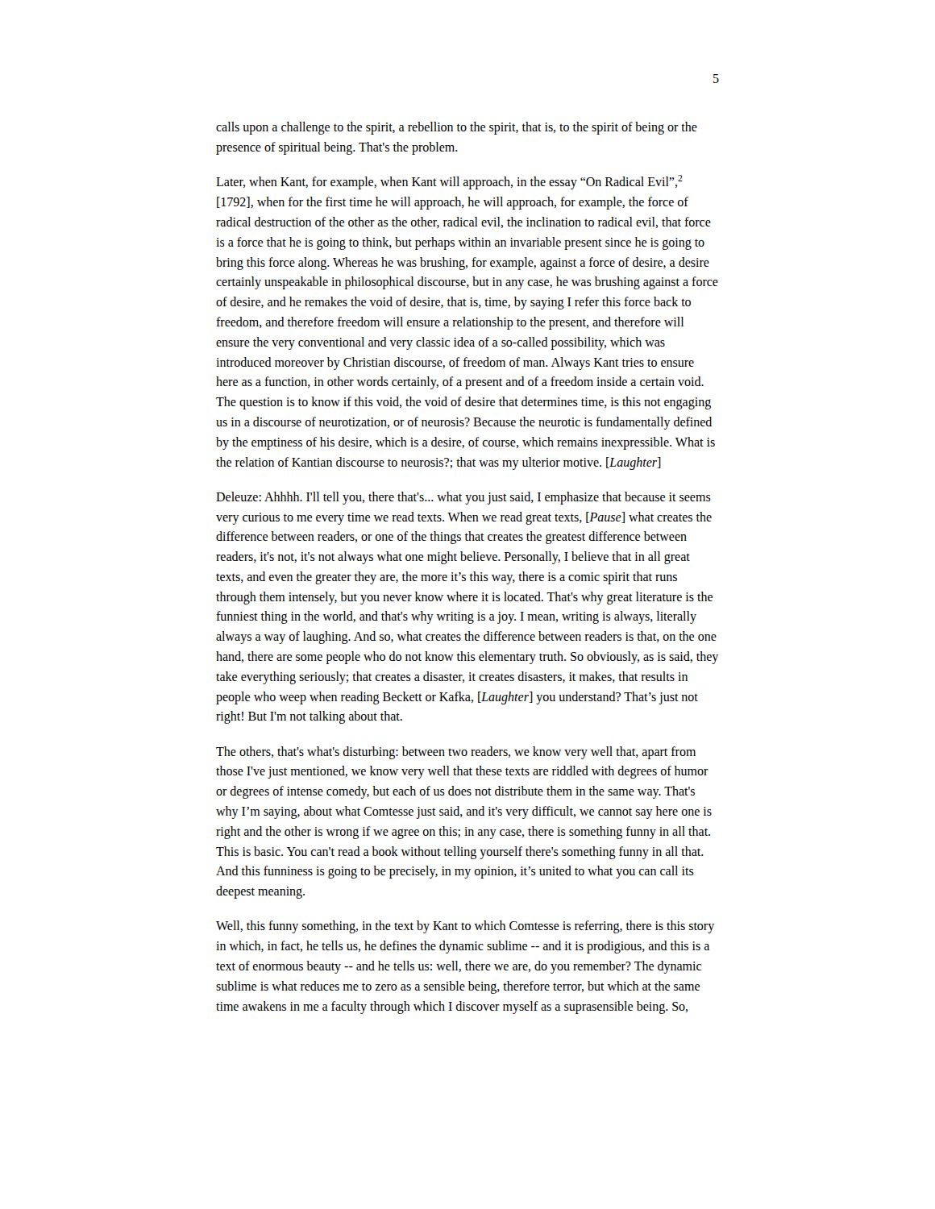5
calls upon a challenge to the spirit, a rebellion to the spirit, that is, to the spirit of being or the presence of spiritual being. That's the problem.
Later, when Kant, for example, when Kant will approach, in the essay “On Radical Evil”,2 [1792], when for the first time he will approach, he will approach, for example, the force of radical destruction of the other as the other, radical evil, the inclination to radical evil, that force is a force that he is going to think, but perhaps within an invariable present since he is going to bring this force along. Whereas he was brushing, for example, against a force of desire, a desire certainly unspeakable in philosophical discourse, but in any case, he was brushing against a force of desire, and he remakes the void of desire, that is, time, by saying I refer this force back to freedom, and therefore freedom will ensure a relationship to the present, and therefore will ensure the very conventional and very classic idea of a so-called possibility, which was introduced moreover by Christian discourse, of freedom of man. Always Kant tries to ensure here as a function, in other words certainly, of a present and of a freedom inside a certain void. The question is to know if this void, the void of desire that determines time, is this not engaging us in a discourse of neurotization, or of neurosis? Because the neurotic is fundamentally defined by the emptiness of his desire, which is a desire, of course, which remains inexpressible. What is the relation of Kantian discourse to neurosis?; that was my ulterior motive. [Laughter]
Deleuze: Ahhhh. I'll tell you, there that's... what you just said, I emphasize that because it seems very curious to me every time we read texts. When we read great texts, [Pause] what creates the difference between readers, or one of the things that creates the greatest difference between readers, it's not, it's not always what one might believe. Personally, I believe that in all great texts, and even the greater they are, the more it’s this way, there is a comic spirit that runs through them intensely, but you never know where it is located. That's why great literature is the funniest thing in the world, and that's why writing is a joy. I mean, writing is always, literally always a way of laughing. And so, what creates the difference between readers is that, on the one hand, there are some people who do not know this elementary truth. So obviously, as is said, they take everything seriously; that creates a disaster, it creates disasters, it makes, that results in people who weep when reading Beckett or Kafka, [Laughter] you understand? That’s just not right! But I'm not talking about that.
The others, that's what's disturbing: between two readers, we know very well that, apart from those I've just mentioned, we know very well that these texts are riddled with degrees of humor or degrees of intense comedy, but each of us does not distribute them in the same way. That's why I’m saying, about what Comtesse just said, and it's very difficult, we cannot say here one is right and the other is wrong if we agree on this; in any case, there is something funny in all that. This is basic. You can't read a book without telling yourself there's something funny in all that. And this funniness is going to be precisely, in my opinion, it’s united to what you can call its deepest meaning.
Well, this funny something, in the text by Kant to which Comtesse is referring, there is this story in which, in fact, he tells us, he defines the dynamic sublime -- and it is prodigious, and this is a text of enormous beauty -- and he tells us: well, there we are, do you remember? The dynamic sublime is what reduces me to zero as a sensible being, therefore terror, but which at the same time awakens in me a faculty through which I discover myself as a suprasensible being. So,